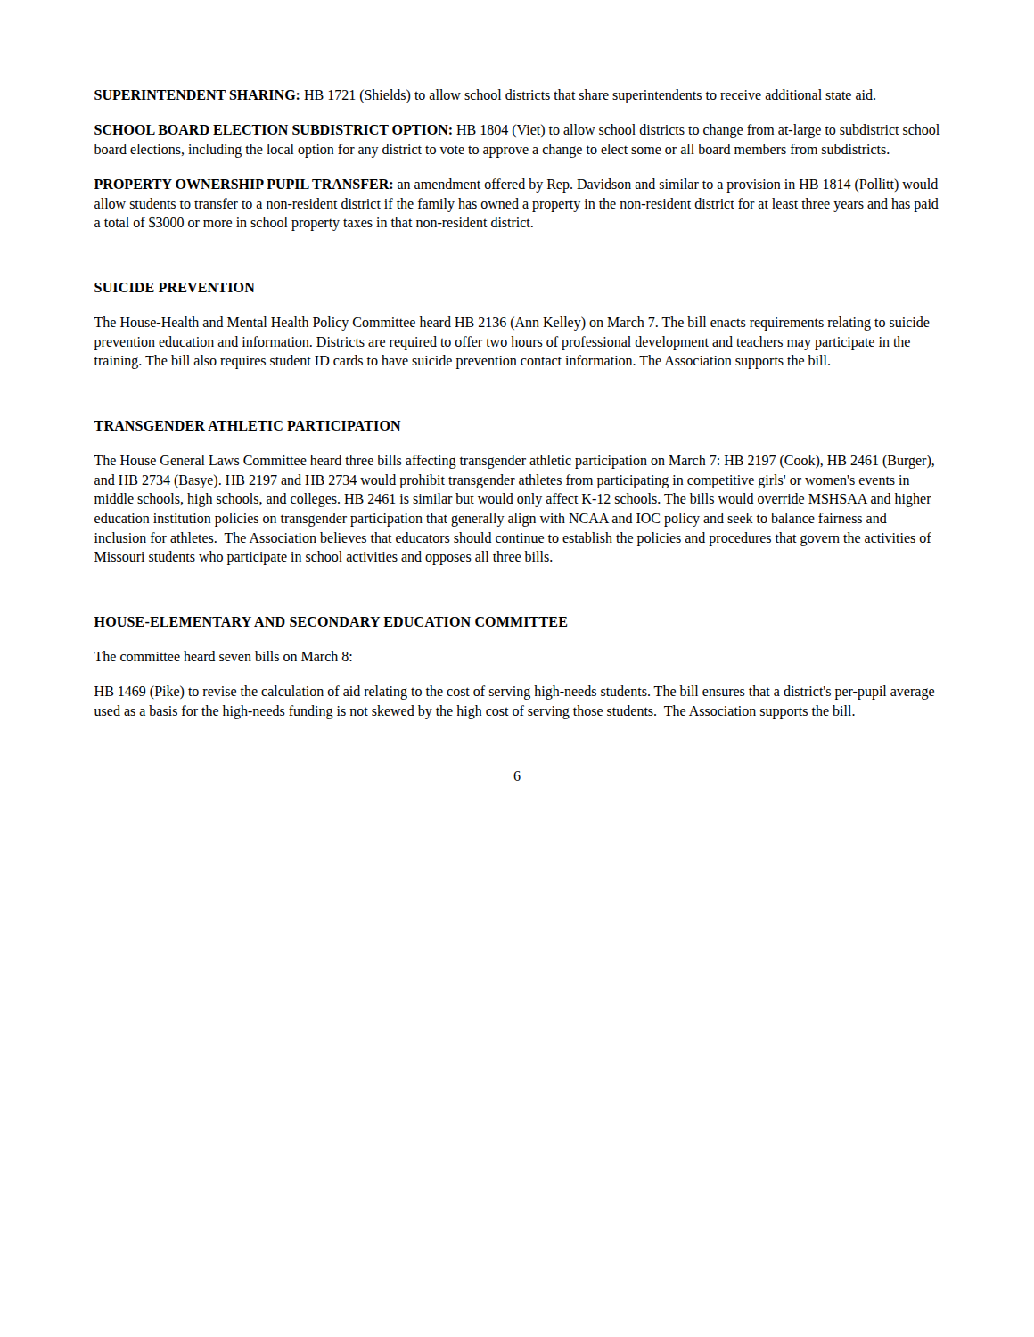SUPERINTENDENT SHARING: HB 1721 (Shields) to allow school districts that share superintendents to receive additional state aid.
SCHOOL BOARD ELECTION SUBDISTRICT OPTION: HB 1804 (Viet) to allow school districts to change from at-large to subdistrict school board elections, including the local option for any district to vote to approve a change to elect some or all board members from subdistricts.
PROPERTY OWNERSHIP PUPIL TRANSFER: an amendment offered by Rep. Davidson and similar to a provision in HB 1814 (Pollitt) would allow students to transfer to a non-resident district if the family has owned a property in the non-resident district for at least three years and has paid a total of $3000 or more in school property taxes in that non-resident district.
SUICIDE PREVENTION
The House-Health and Mental Health Policy Committee heard HB 2136 (Ann Kelley) on March 7. The bill enacts requirements relating to suicide prevention education and information. Districts are required to offer two hours of professional development and teachers may participate in the training. The bill also requires student ID cards to have suicide prevention contact information. The Association supports the bill.
TRANSGENDER ATHLETIC PARTICIPATION
The House General Laws Committee heard three bills affecting transgender athletic participation on March 7: HB 2197 (Cook), HB 2461 (Burger), and HB 2734 (Basye). HB 2197 and HB 2734 would prohibit transgender athletes from participating in competitive girls' or women's events in middle schools, high schools, and colleges. HB 2461 is similar but would only affect K-12 schools. The bills would override MSHSAA and higher education institution policies on transgender participation that generally align with NCAA and IOC policy and seek to balance fairness and inclusion for athletes. The Association believes that educators should continue to establish the policies and procedures that govern the activities of Missouri students who participate in school activities and opposes all three bills.
HOUSE-ELEMENTARY AND SECONDARY EDUCATION COMMITTEE
The committee heard seven bills on March 8:
HB 1469 (Pike) to revise the calculation of aid relating to the cost of serving high-needs students. The bill ensures that a district's per-pupil average used as a basis for the high-needs funding is not skewed by the high cost of serving those students. The Association supports the bill.
6